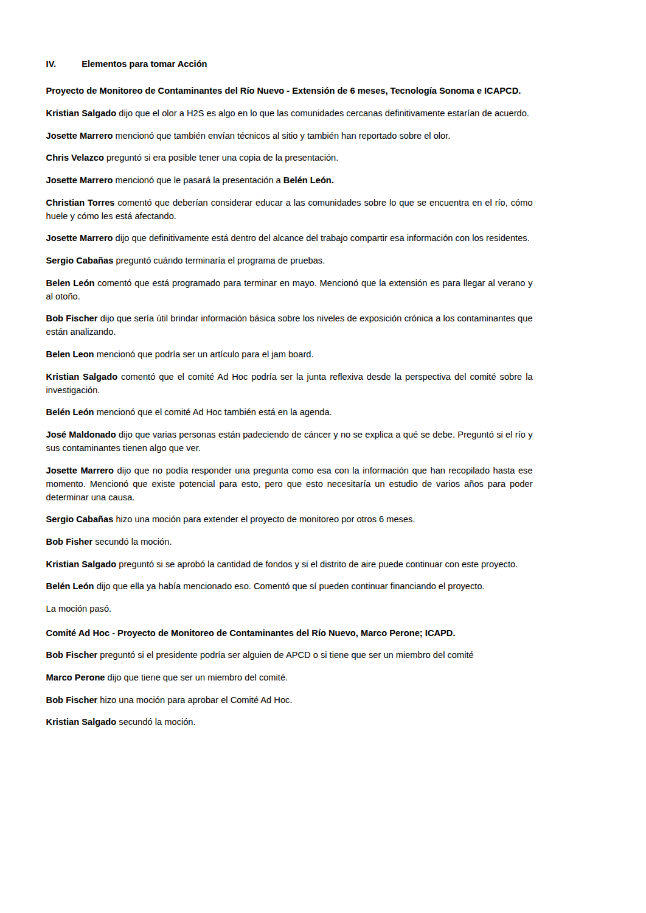IV. Elementos para tomar Acción
Proyecto de Monitoreo de Contaminantes del Río Nuevo - Extensión de 6 meses, Tecnología Sonoma e ICAPCD.
Kristian Salgado dijo que el olor a H2S es algo en lo que las comunidades cercanas definitivamente estarían de acuerdo.
Josette Marrero mencionó que también envían técnicos al sitio y también han reportado sobre el olor.
Chris Velazco preguntó si era posible tener una copia de la presentación.
Josette Marrero mencionó que le pasará la presentación a Belén León.
Christian Torres comentó que deberían considerar educar a las comunidades sobre lo que se encuentra en el río, cómo huele y cómo les está afectando.
Josette Marrero dijo que definitivamente está dentro del alcance del trabajo compartir esa información con los residentes.
Sergio Cabañas preguntó cuándo terminaría el programa de pruebas.
Belen León comentó que está programado para terminar en mayo. Mencionó que la extensión es para llegar al verano y al otoño.
Bob Fischer dijo que sería útil brindar información básica sobre los niveles de exposición crónica a los contaminantes que están analizando.
Belen Leon mencionó que podría ser un artículo para el jam board.
Kristian Salgado comentó que el comité Ad Hoc podría ser la junta reflexiva desde la perspectiva del comité sobre la investigación.
Belén León mencionó que el comité Ad Hoc también está en la agenda.
José Maldonado dijo que varias personas están padeciendo de cáncer y no se explica a qué se debe. Preguntó si el río y sus contaminantes tienen algo que ver.
Josette Marrero dijo que no podía responder una pregunta como esa con la información que han recopilado hasta ese momento. Mencionó que existe potencial para esto, pero que esto necesitaría un estudio de varios años para poder determinar una causa.
Sergio Cabañas hizo una moción para extender el proyecto de monitoreo por otros 6 meses.
Bob Fisher secundó la moción.
Kristian Salgado preguntó si se aprobó la cantidad de fondos y si el distrito de aire puede continuar con este proyecto.
Belén León dijo que ella ya había mencionado eso. Comentó que sí pueden continuar financiando el proyecto.
La moción pasó.
Comité Ad Hoc - Proyecto de Monitoreo de Contaminantes del Río Nuevo, Marco Perone; ICAPD.
Bob Fischer preguntó si el presidente podría ser alguien de APCD o si tiene que ser un miembro del comité
Marco Perone dijo que tiene que ser un miembro del comité.
Bob Fischer hizo una moción para aprobar el Comité Ad Hoc.
Kristian Salgado secundó la moción.